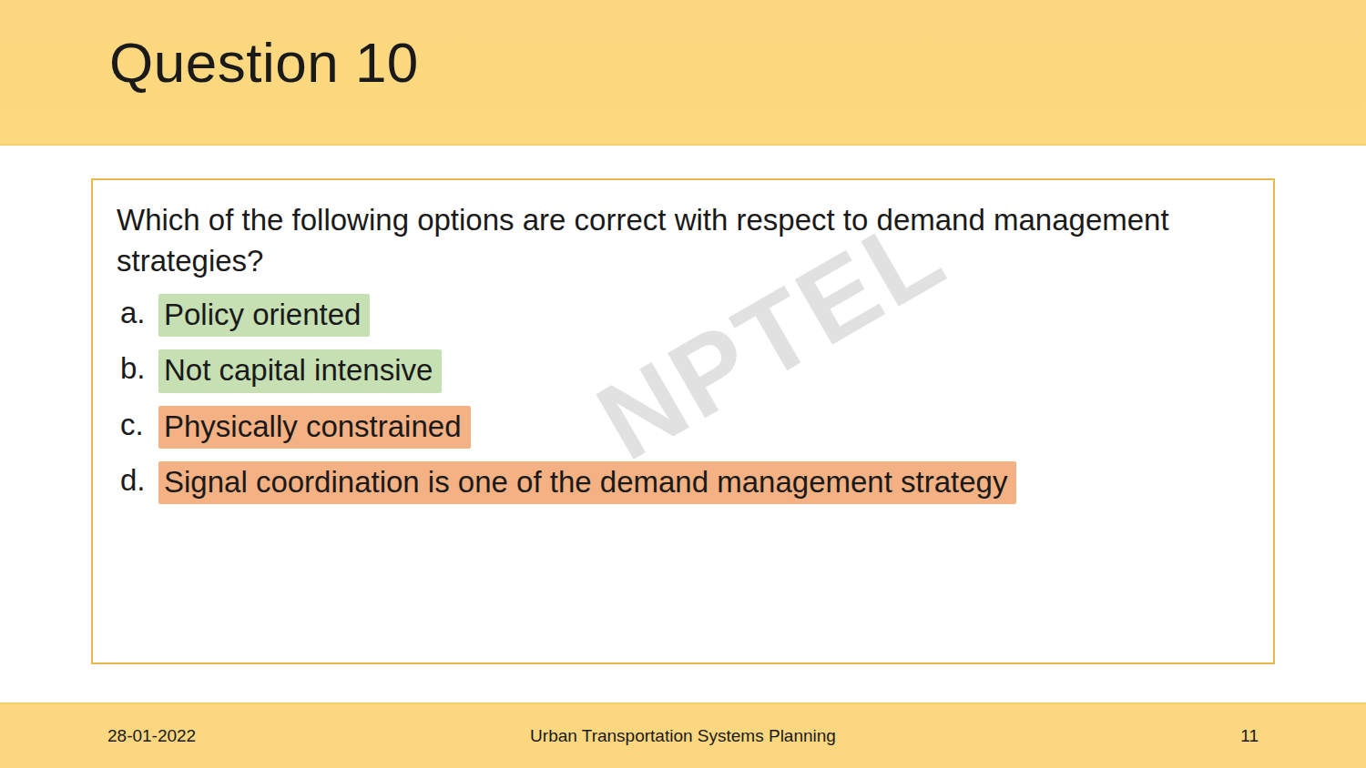Question 10
Which of the following options are correct with respect to demand management strategies?
a. Policy oriented
b. Not capital intensive
c. Physically constrained
d. Signal coordination is one of the demand management strategy
NPTEL
28-01-2022 Urban Transportation Systems Planning 11